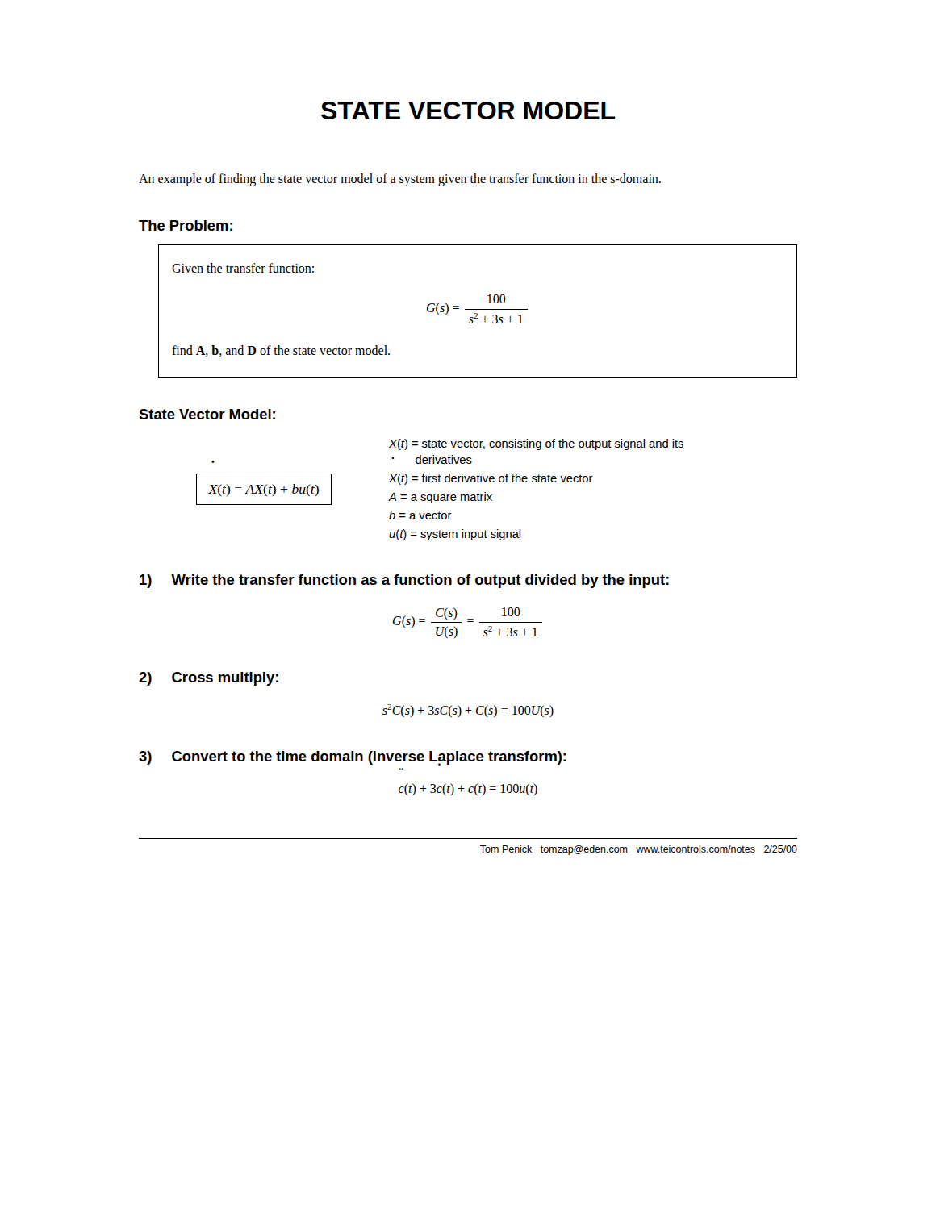STATE VECTOR MODEL
An example of finding the state vector model of a system given the transfer function in the s-domain.
The Problem:
Given the transfer function:
G(s) = 100 s2 + 3s + 1
find A, b, and D of the state vector model.
State Vector Model:
X(t) = AX(t) + bu(t)
X(t) = state vector, consisting of the output signal and its derivatives
X(t) = first derivative of the state vector
A = a square matrix
b = a vector
u(t) = system input signal
Write the transfer function as a function of output divided by the input:
G(s) = C(s) U(s) = 100 s2 + 3s + 1
Cross multiply:
s2C(s) + 3sC(s) + C(s) = 100U(s)
Convert to the time domain (inverse Laplace transform):
c(t) + 3c(t) + c(t) = 100u(t)
Tom Penick tomzap@eden.com www.teicontrols.com/notes 2/25/00